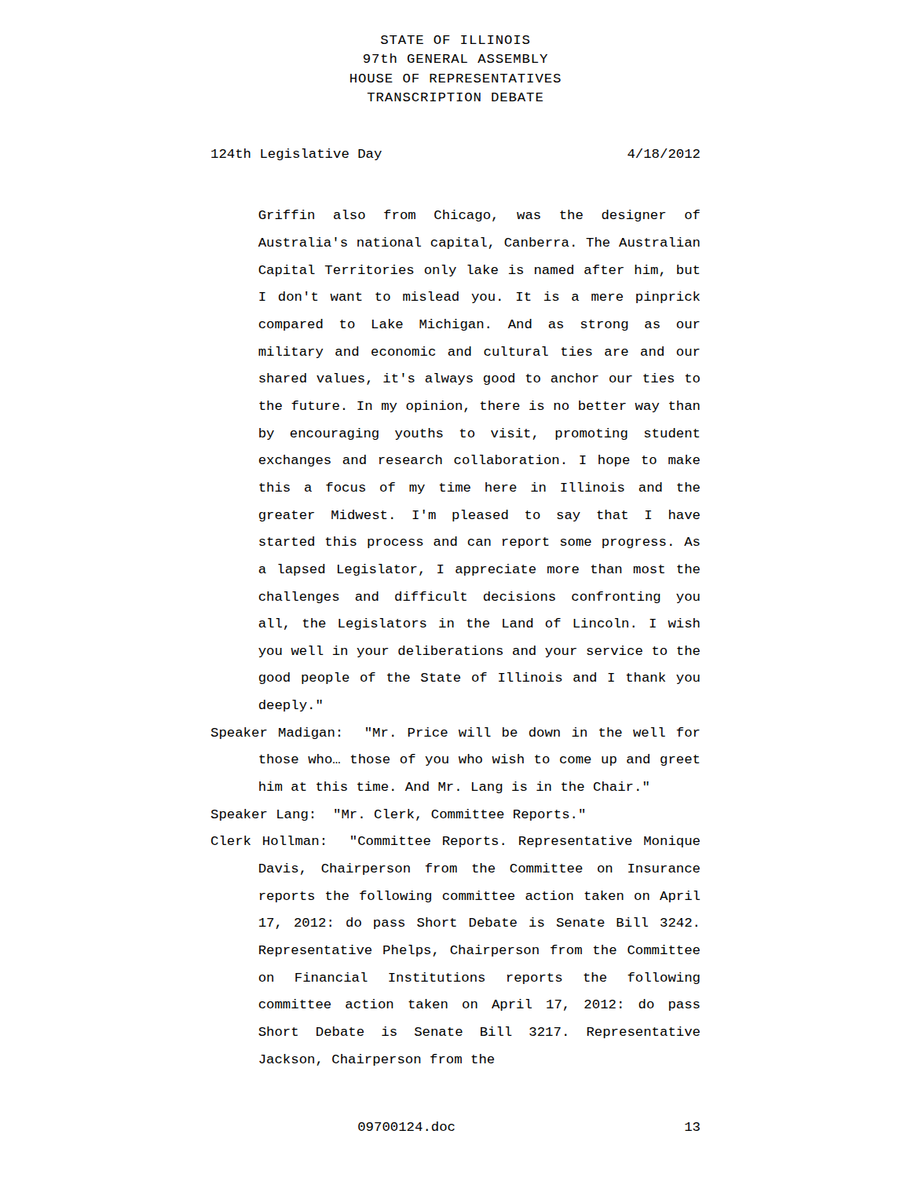STATE OF ILLINOIS
97th GENERAL ASSEMBLY
HOUSE OF REPRESENTATIVES
TRANSCRIPTION DEBATE
124th Legislative Day 4/18/2012
Griffin also from Chicago, was the designer of Australia's national capital, Canberra. The Australian Capital Territories only lake is named after him, but I don't want to mislead you. It is a mere pinprick compared to Lake Michigan. And as strong as our military and economic and cultural ties are and our shared values, it's always good to anchor our ties to the future. In my opinion, there is no better way than by encouraging youths to visit, promoting student exchanges and research collaboration. I hope to make this a focus of my time here in Illinois and the greater Midwest. I'm pleased to say that I have started this process and can report some progress. As a lapsed Legislator, I appreciate more than most the challenges and difficult decisions confronting you all, the Legislators in the Land of Lincoln. I wish you well in your deliberations and your service to the good people of the State of Illinois and I thank you deeply."
Speaker Madigan: "Mr. Price will be down in the well for those who… those of you who wish to come up and greet him at this time. And Mr. Lang is in the Chair."
Speaker Lang: "Mr. Clerk, Committee Reports."
Clerk Hollman: "Committee Reports. Representative Monique Davis, Chairperson from the Committee on Insurance reports the following committee action taken on April 17, 2012: do pass Short Debate is Senate Bill 3242. Representative Phelps, Chairperson from the Committee on Financial Institutions reports the following committee action taken on April 17, 2012: do pass Short Debate is Senate Bill 3217. Representative Jackson, Chairperson from the
09700124.doc 13